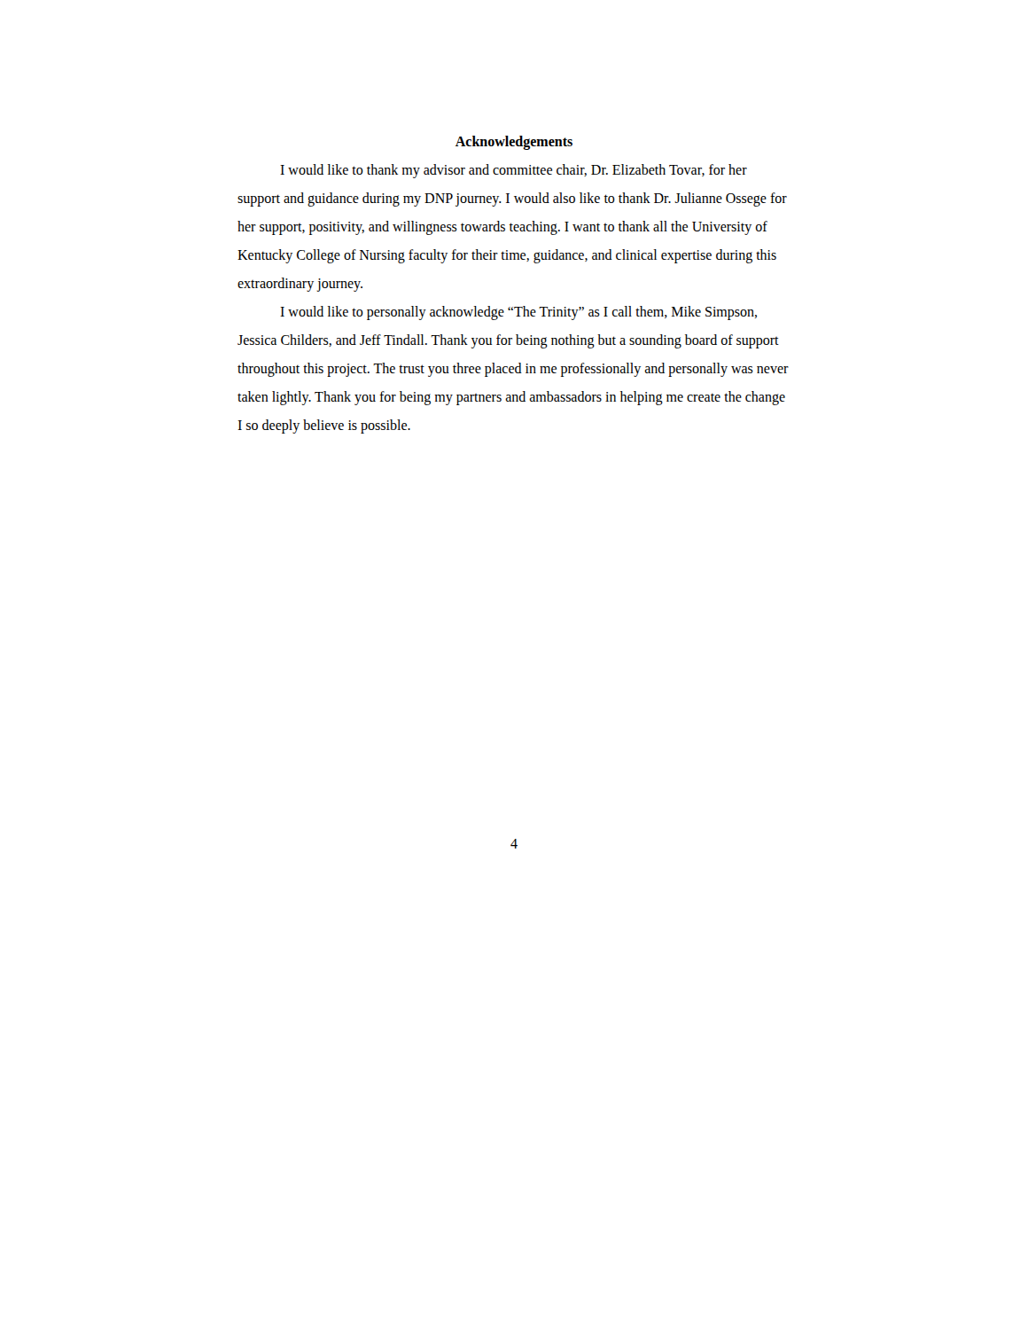Acknowledgements
I would like to thank my advisor and committee chair, Dr. Elizabeth Tovar, for her support and guidance during my DNP journey. I would also like to thank Dr. Julianne Ossege for her support, positivity, and willingness towards teaching. I want to thank all the University of Kentucky College of Nursing faculty for their time, guidance, and clinical expertise during this extraordinary journey.
I would like to personally acknowledge “The Trinity” as I call them, Mike Simpson, Jessica Childers, and Jeff Tindall. Thank you for being nothing but a sounding board of support throughout this project. The trust you three placed in me professionally and personally was never taken lightly. Thank you for being my partners and ambassadors in helping me create the change I so deeply believe is possible.
4